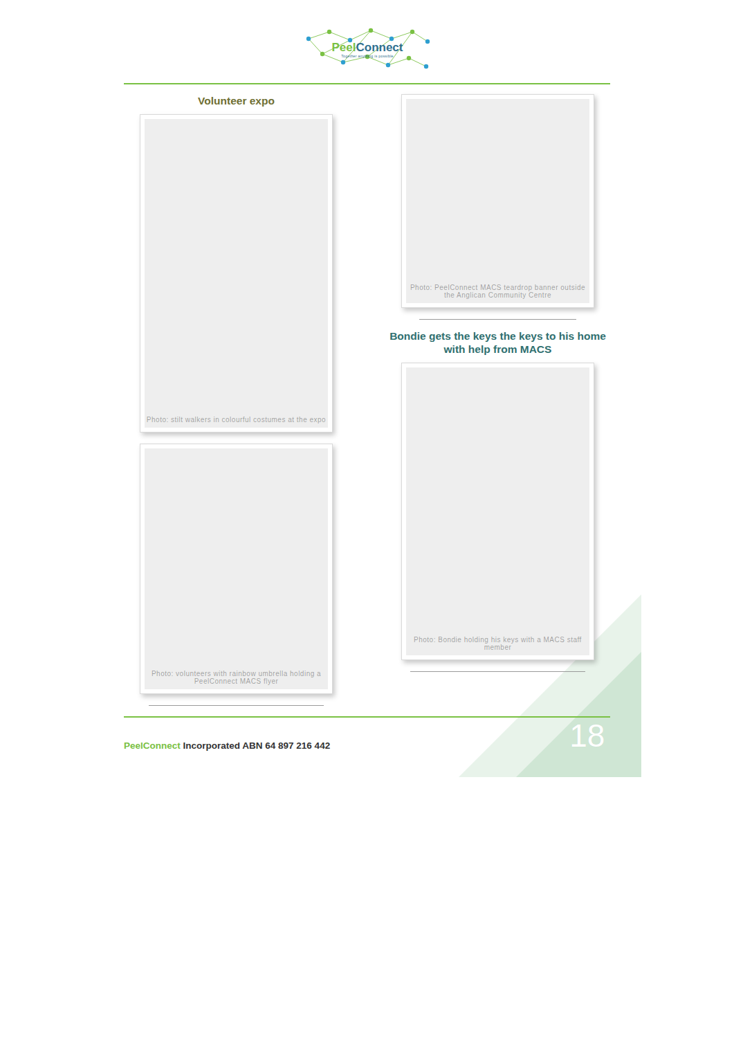PeelConnect Together anything is possible
Volunteer expo
Photo: stilt walkers in colourful costumes at the expo
Photo: volunteers with rainbow umbrella holding a PeelConnect MACS flyer
Photo: PeelConnect MACS teardrop banner outside the Anglican Community Centre
Bondie gets the keys the keys to his home
with help from MACS
Photo: Bondie holding his keys with a MACS staff member
PeelConnect Incorporated ABN 64 897 216 442
18